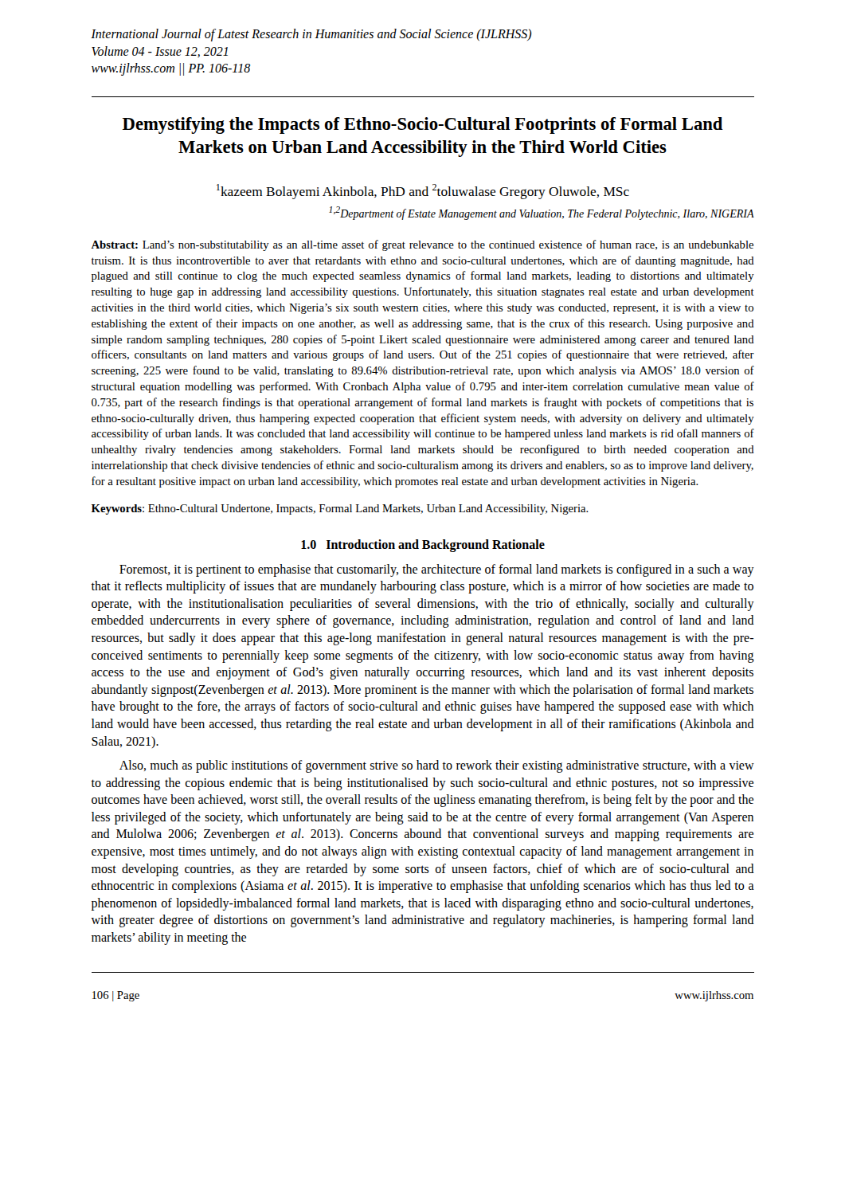International Journal of Latest Research in Humanities and Social Science (IJLRHSS)
Volume 04 - Issue 12, 2021
www.ijlrhss.com || PP. 106-118
Demystifying the Impacts of Ethno-Socio-Cultural Footprints of Formal Land Markets on Urban Land Accessibility in the Third World Cities
1kazeem Bolayemi Akinbola, PhD and 2toluwalase Gregory Oluwole, MSc
1,2Department of Estate Management and Valuation, The Federal Polytechnic, Ilaro, NIGERIA
Abstract: Land’s non-substitutability as an all-time asset of great relevance to the continued existence of human race, is an undebunkable truism. It is thus incontrovertible to aver that retardants with ethno and socio-cultural undertones, which are of daunting magnitude, had plagued and still continue to clog the much expected seamless dynamics of formal land markets, leading to distortions and ultimately resulting to huge gap in addressing land accessibility questions. Unfortunately, this situation stagnates real estate and urban development activities in the third world cities, which Nigeria’s six south western cities, where this study was conducted, represent, it is with a view to establishing the extent of their impacts on one another, as well as addressing same, that is the crux of this research. Using purposive and simple random sampling techniques, 280 copies of 5-point Likert scaled questionnaire were administered among career and tenured land officers, consultants on land matters and various groups of land users. Out of the 251 copies of questionnaire that were retrieved, after screening, 225 were found to be valid, translating to 89.64% distribution-retrieval rate, upon which analysis via AMOS’ 18.0 version of structural equation modelling was performed. With Cronbach Alpha value of 0.795 and inter-item correlation cumulative mean value of 0.735, part of the research findings is that operational arrangement of formal land markets is fraught with pockets of competitions that is ethno-socio-culturally driven, thus hampering expected cooperation that efficient system needs, with adversity on delivery and ultimately accessibility of urban lands. It was concluded that land accessibility will continue to be hampered unless land markets is rid ofall manners of unhealthy rivalry tendencies among stakeholders. Formal land markets should be reconfigured to birth needed cooperation and interrelationship that check divisive tendencies of ethnic and socio-culturalism among its drivers and enablers, so as to improve land delivery, for a resultant positive impact on urban land accessibility, which promotes real estate and urban development activities in Nigeria.
Keywords: Ethno-Cultural Undertone, Impacts, Formal Land Markets, Urban Land Accessibility, Nigeria.
1.0 Introduction and Background Rationale
Foremost, it is pertinent to emphasise that customarily, the architecture of formal land markets is configured in a such a way that it reflects multiplicity of issues that are mundanely harbouring class posture, which is a mirror of how societies are made to operate, with the institutionalisation peculiarities of several dimensions, with the trio of ethnically, socially and culturally embedded undercurrents in every sphere of governance, including administration, regulation and control of land and land resources, but sadly it does appear that this age-long manifestation in general natural resources management is with the pre-conceived sentiments to perennially keep some segments of the citizenry, with low socio-economic status away from having access to the use and enjoyment of God’s given naturally occurring resources, which land and its vast inherent deposits abundantly signpost(Zevenbergen et al. 2013). More prominent is the manner with which the polarisation of formal land markets have brought to the fore, the arrays of factors of socio-cultural and ethnic guises have hampered the supposed ease with which land would have been accessed, thus retarding the real estate and urban development in all of their ramifications (Akinbola and Salau, 2021).
Also, much as public institutions of government strive so hard to rework their existing administrative structure, with a view to addressing the copious endemic that is being institutionalised by such socio-cultural and ethnic postures, not so impressive outcomes have been achieved, worst still, the overall results of the ugliness emanating therefrom, is being felt by the poor and the less privileged of the society, which unfortunately are being said to be at the centre of every formal arrangement (Van Asperen and Mulolwa 2006; Zevenbergen et al. 2013). Concerns abound that conventional surveys and mapping requirements are expensive, most times untimely, and do not always align with existing contextual capacity of land management arrangement in most developing countries, as they are retarded by some sorts of unseen factors, chief of which are of socio-cultural and ethnocentric in complexions (Asiama et al. 2015). It is imperative to emphasise that unfolding scenarios which has thus led to a phenomenon of lopsidedly-imbalanced formal land markets, that is laced with disparaging ethno and socio-cultural undertones, with greater degree of distortions on government’s land administrative and regulatory machineries, is hampering formal land markets’ ability in meeting the
106 | Page www.ijlrhss.com